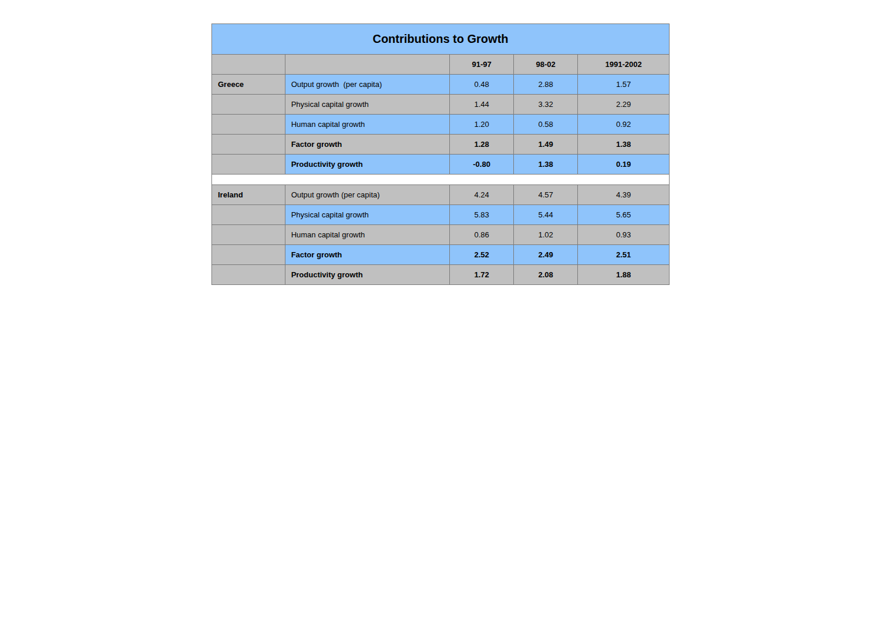Contributions to Growth
| | | 91-97 | 98-02 | 1991-2002 |
| Greece | Output growth (per capita) | 0.48 | 2.88 | 1.57 |
| | Physical capital growth | 1.44 | 3.32 | 2.29 |
| | Human capital growth | 1.20 | 0.58 | 0.92 |
| | Factor growth | 1.28 | 1.49 | 1.38 |
| | Productivity growth | -0.80 | 1.38 | 0.19 |
| Ireland | Output growth (per capita) | 4.24 | 4.57 | 4.39 |
| | Physical capital growth | 5.83 | 5.44 | 5.65 |
| | Human capital growth | 0.86 | 1.02 | 0.93 |
| | Factor growth | 2.52 | 2.49 | 2.51 |
| | Productivity growth | 1.72 | 2.08 | 1.88 |